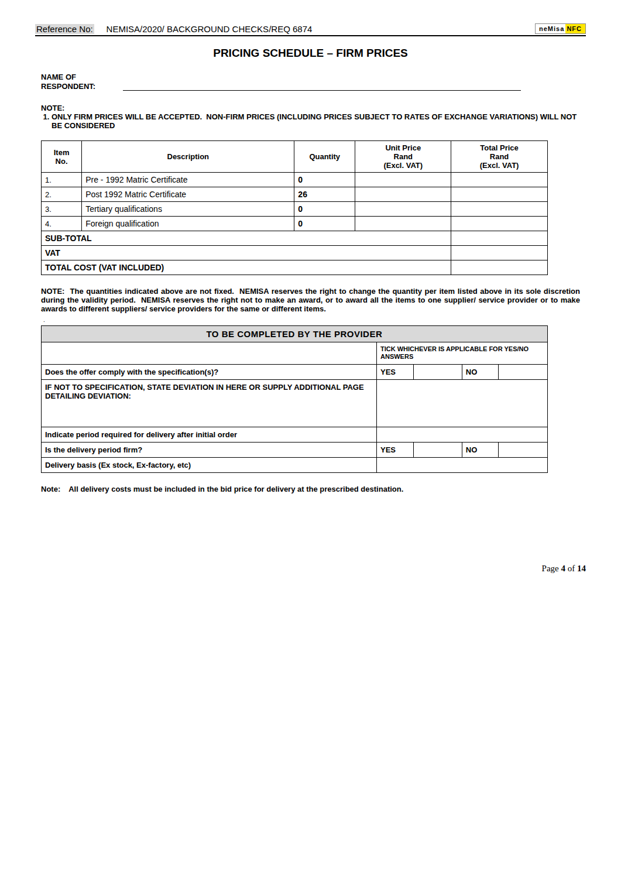Reference No: NEMISA/2020/ BACKGROUND CHECKS/REQ 6874
neMisa NFC
PRICING SCHEDULE – FIRM PRICES
NAME OF
RESPONDENT:
NOTE:
ONLY FIRM PRICES WILL BE ACCEPTED. NON-FIRM PRICES (INCLUDING PRICES SUBJECT TO RATES OF EXCHANGE VARIATIONS) WILL NOT BE CONSIDERED
| Item No. | Description | Quantity | Unit Price Rand (Excl. VAT) | Total Price Rand (Excl. VAT) |
| --- | --- | --- | --- | --- |
| 1. | Pre - 1992 Matric Certificate | 0 | | |
| 2. | Post 1992 Matric Certificate | 26 | | |
| 3. | Tertiary qualifications | 0 | | |
| 4. | Foreign qualification | 0 | | |
| SUB-TOTAL | |
| VAT | |
| TOTAL COST (VAT INCLUDED) | |
NOTE: The quantities indicated above are not fixed. NEMISA reserves the right to change the quantity per item listed above in its sole discretion during the validity period. NEMISA reserves the right not to make an award, or to award all the items to one supplier/ service provider or to make awards to different suppliers/ service providers for the same or different items.
.
| TO BE COMPLETED BY THE PROVIDER |
| | TICK WHICHEVER IS APPLICABLE FOR YES/NO ANSWERS |
| Does the offer comply with the specification(s)? | YES | | NO | |
| IF NOT TO SPECIFICATION, STATE DEVIATION IN HERE OR SUPPLY ADDITIONAL PAGE DETAILING DEVIATION: | |
| Indicate period required for delivery after initial order | |
| Is the delivery period firm? | YES | | NO | |
| Delivery basis (Ex stock, Ex-factory, etc) | |
Note: All delivery costs must be included in the bid price for delivery at the prescribed destination.
Page 4 of 14